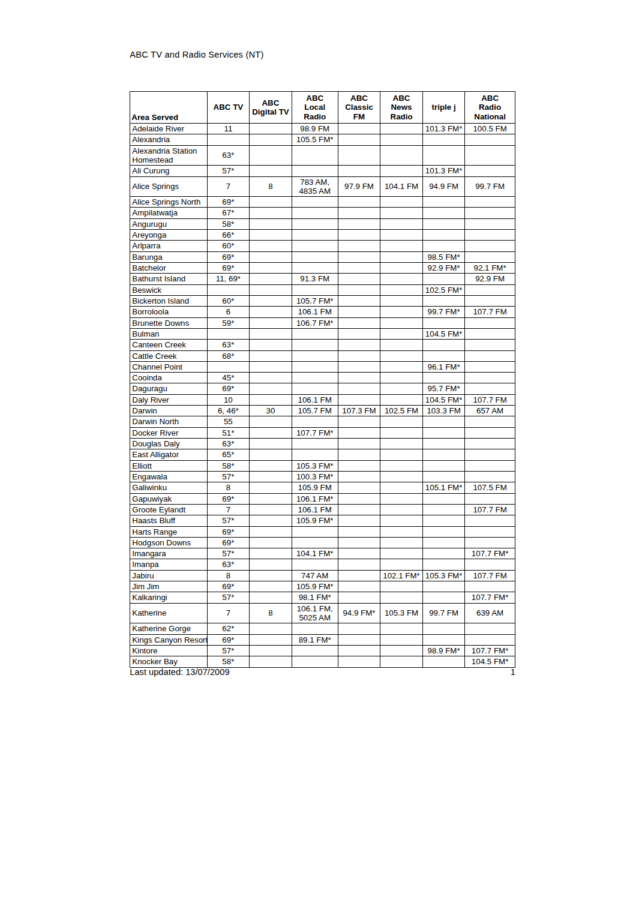ABC TV and Radio Services (NT)
| Area Served | ABC TV | ABC Digital TV | ABC Local Radio | ABC Classic FM | ABC News Radio | triple j | ABC Radio National |
| --- | --- | --- | --- | --- | --- | --- | --- |
| Adelaide River | 11 | | 98.9 FM | | | 101.3 FM* | 100.5 FM |
| Alexandria | | | 105.5 FM* | | | | |
| Alexandria Station Homestead | 63* | | | | | | |
| Ali Curung | 57* | | | | | 101.3 FM* | |
| Alice Springs | 7 | 8 | 783 AM, 4835 AM | 97.9 FM | 104.1 FM | 94.9 FM | 99.7 FM |
| Alice Springs North | 69* | | | | | | |
| Ampilatwatja | 67* | | | | | | |
| Angurugu | 58* | | | | | | |
| Areyonga | 66* | | | | | | |
| Arlparra | 60* | | | | | | |
| Barunga | 69* | | | | | 98.5 FM* | |
| Batchelor | 69* | | | | | 92.9 FM* | 92.1 FM* |
| Bathurst Island | 11, 69* | | 91.3 FM | | | | 92.9 FM |
| Beswick | | | | | | 102.5 FM* | |
| Bickerton Island | 60* | | 105.7 FM* | | | | |
| Borroloola | 6 | | 106.1 FM | | | 99.7 FM* | 107.7 FM |
| Brunette Downs | 59* | | 106.7 FM* | | | | |
| Bulman | | | | | | 104.5 FM* | |
| Canteen Creek | 63* | | | | | | |
| Cattle Creek | 68* | | | | | | |
| Channel Point | | | | | | 96.1 FM* | |
| Cooinda | 45* | | | | | | |
| Daguragu | 69* | | | | | 95.7 FM* | |
| Daly River | 10 | | 106.1 FM | | | 104.5 FM* | 107.7 FM |
| Darwin | 6, 46* | 30 | 105.7 FM | 107.3 FM | 102.5 FM | 103.3 FM | 657 AM |
| Darwin North | 55 | | | | | | |
| Docker River | 51* | | 107.7 FM* | | | | |
| Douglas Daly | 63* | | | | | | |
| East Alligator | 65* | | | | | | |
| Elliott | 58* | | 105.3 FM* | | | | |
| Engawala | 57* | | 100.3 FM* | | | | |
| Galiwinku | 8 | | 105.9 FM | | | 105.1 FM* | 107.5 FM |
| Gapuwiyak | 69* | | 106.1 FM* | | | | |
| Groote Eylandt | 7 | | 106.1 FM | | | | 107.7 FM |
| Haasts Bluff | 57* | | 105.9 FM* | | | | |
| Harts Range | 69* | | | | | | |
| Hodgson Downs | 69* | | | | | | |
| Imangara | 57* | | 104.1 FM* | | | | 107.7 FM* |
| Imanpa | 63* | | | | | | |
| Jabiru | 8 | | 747 AM | | 102.1 FM* | 105.3 FM* | 107.7 FM |
| Jim Jim | 69* | | 105.9 FM* | | | | |
| Kalkaringi | 57* | | 98.1 FM* | | | | 107.7 FM* |
| Katherine | 7 | 8 | 106.1 FM, 5025 AM | 94.9 FM* | 105.3 FM | 99.7 FM | 639 AM |
| Katherine Gorge | 62* | | | | | | |
| Kings Canyon Resort | 69* | | 89.1 FM* | | | | |
| Kintore | 57* | | | | | 98.9 FM* | 107.7 FM* |
| Knocker Bay | 58* | | | | | | 104.5 FM* |
Last updated: 13/07/2009 1